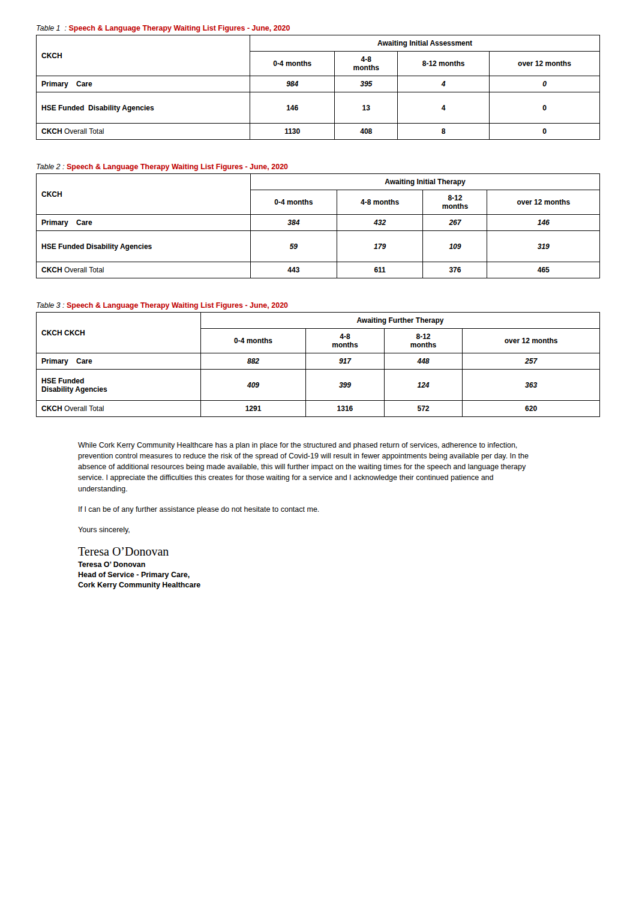Table 1 : Speech & Language Therapy Waiting List Figures - June, 2020
| CKCH | Awaiting Initial Assessment |
| 0-4 months | 4-8 months | 8-12 months | over 12 months |
| Primary Care | 984 | 395 | 4 | 0 |
| HSE Funded Disability Agencies | 146 | 13 | 4 | 0 |
| CKCH Overall Total | 1130 | 408 | 8 | 0 |
Table 2 : Speech & Language Therapy Waiting List Figures - June, 2020
| CKCH | Awaiting Initial Therapy |
| 0-4 months | 4-8 months | 8-12 months | over 12 months |
| Primary Care | 384 | 432 | 267 | 146 |
| HSE Funded Disability Agencies | 59 | 179 | 109 | 319 |
| CKCH Overall Total | 443 | 611 | 376 | 465 |
Table 3 : Speech & Language Therapy Waiting List Figures - June, 2020
| CKCH CKCH | Awaiting Further Therapy |
| 0-4 months | 4-8 months | 8-12 months | over 12 months |
| Primary Care | 882 | 917 | 448 | 257 |
| HSE Funded Disability Agencies | 409 | 399 | 124 | 363 |
| CKCH Overall Total | 1291 | 1316 | 572 | 620 |
While Cork Kerry Community Healthcare has a plan in place for the structured and phased return of services, adherence to infection, prevention control measures to reduce the risk of the spread of Covid-19 will result in fewer appointments being available per day. In the absence of additional resources being made available, this will further impact on the waiting times for the speech and language therapy service. I appreciate the difficulties this creates for those waiting for a service and I acknowledge their continued patience and understanding.
If I can be of any further assistance please do not hesitate to contact me.
Yours sincerely,
Teresa O’Donovan
Teresa O’ Donovan
Head of Service - Primary Care,
Cork Kerry Community Healthcare